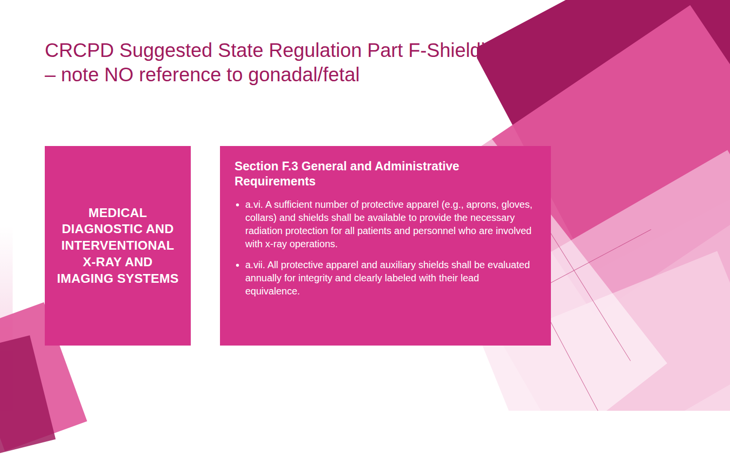CRCPD Suggested State Regulation Part F-Shielding – note NO reference to gonadal/fetal
MEDICAL DIAGNOSTIC AND INTERVENTIONAL X-RAY AND IMAGING SYSTEMS
Section F.3 General and Administrative Requirements
a.vi. A sufficient number of protective apparel (e.g., aprons, gloves, collars) and shields shall be available to provide the necessary radiation protection for all patients and personnel who are involved with x-ray operations.
a.vii. All protective apparel and auxiliary shields shall be evaluated annually for integrity and clearly labeled with their lead equivalence.